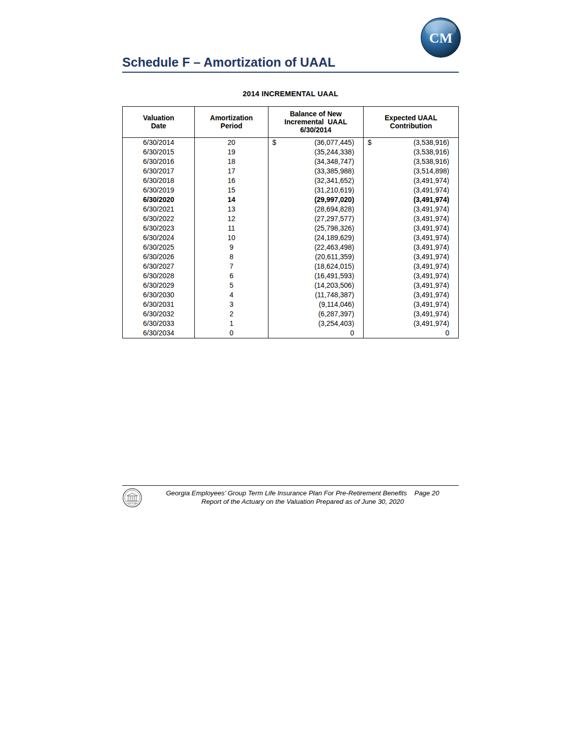CM
Schedule F – Amortization of UAAL
2014 INCREMENTAL UAAL
| Valuation Date | Amortization Period | Balance of New Incremental UAAL 6/30/2014 | Expected UAAL Contribution |
| --- | --- | --- | --- |
| 6/30/2014 | 20 | $ (36,077,445) | $ (3,538,916) |
| 6/30/2015 | 19 | (35,244,338) | (3,538,916) |
| 6/30/2016 | 18 | (34,348,747) | (3,538,916) |
| 6/30/2017 | 17 | (33,385,988) | (3,514,898) |
| 6/30/2018 | 16 | (32,341,652) | (3,491,974) |
| 6/30/2019 | 15 | (31,210,619) | (3,491,974) |
| 6/30/2020 | 14 | (29,997,020) | (3,491,974) |
| 6/30/2021 | 13 | (28,694,828) | (3,491,974) |
| 6/30/2022 | 12 | (27,297,577) | (3,491,974) |
| 6/30/2023 | 11 | (25,798,326) | (3,491,974) |
| 6/30/2024 | 10 | (24,189,629) | (3,491,974) |
| 6/30/2025 | 9 | (22,463,498) | (3,491,974) |
| 6/30/2026 | 8 | (20,611,359) | (3,491,974) |
| 6/30/2027 | 7 | (18,624,015) | (3,491,974) |
| 6/30/2028 | 6 | (16,491,593) | (3,491,974) |
| 6/30/2029 | 5 | (14,203,506) | (3,491,974) |
| 6/30/2030 | 4 | (11,748,387) | (3,491,974) |
| 6/30/2031 | 3 | (9,114,046) | (3,491,974) |
| 6/30/2032 | 2 | (6,287,397) | (3,491,974) |
| 6/30/2033 | 1 | (3,254,403) | (3,491,974) |
| 6/30/2034 | 0 | 0 | 0 |
GEORGIA
Georgia Employees’ Group Term Life Insurance Plan For Pre-Retirement Benefits Page 20
Report of the Actuary on the Valuation Prepared as of June 30, 2020